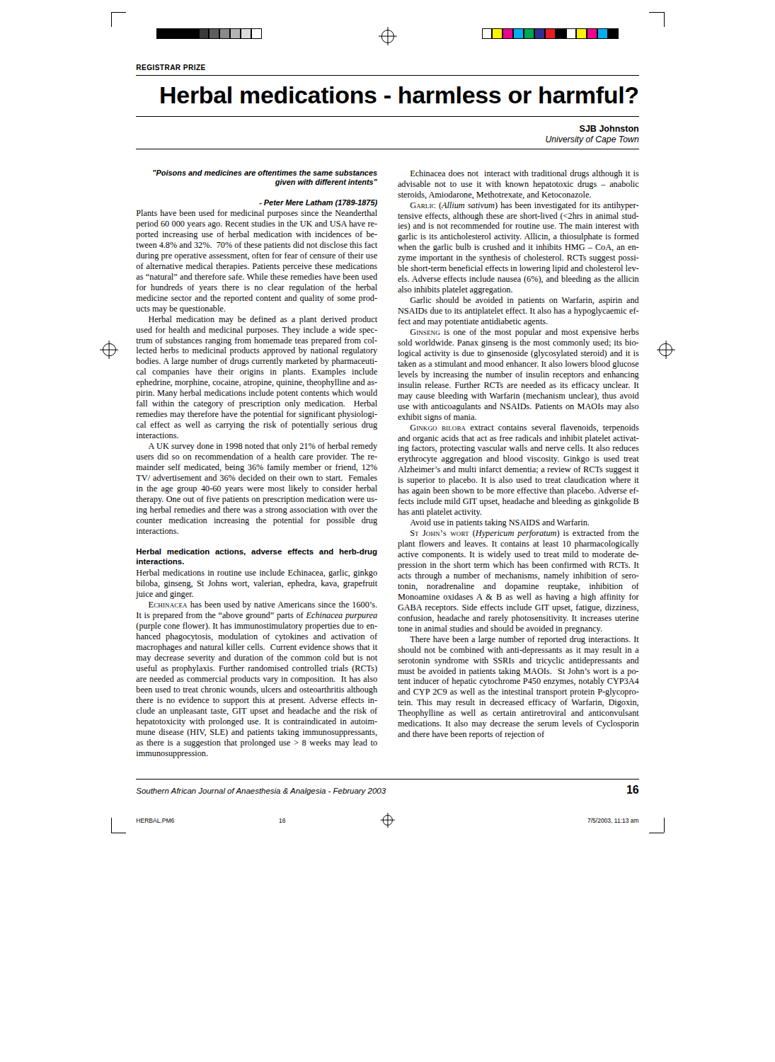REGISTRAR PRIZE
Herbal medications - harmless or harmful?
SJB Johnston University of Cape Town
”Poisons and medicines are oftentimes the same substances given with different intents” - Peter Mere Latham (1789-1875)
Plants have been used for medicinal purposes since the Neanderthal period 60 000 years ago. Recent studies in the UK and USA have reported increasing use of herbal medication with incidences of between 4.8% and 32%. 70% of these patients did not disclose this fact during pre operative assessment, often for fear of censure of their use of alternative medical therapies. Patients perceive these medications as “natural” and therefore safe. While these remedies have been used for hundreds of years there is no clear regulation of the herbal medicine sector and the reported content and quality of some products may be questionable.
Herbal medication may be defined as a plant derived product used for health and medicinal purposes. They include a wide spectrum of substances ranging from homemade teas prepared from collected herbs to medicinal products approved by national regulatory bodies. A large number of drugs currently marketed by pharmaceutical companies have their origins in plants. Examples include ephedrine, morphine, cocaine, atropine, quinine, theophylline and aspirin. Many herbal medications include potent contents which would fall within the category of prescription only medication. Herbal remedies may therefore have the potential for significant physiological effect as well as carrying the risk of potentially serious drug interactions.
A UK survey done in 1998 noted that only 21% of herbal remedy users did so on recommendation of a health care provider. The remainder self medicated, being 36% family member or friend, 12% TV/ advertisement and 36% decided on their own to start. Females in the age group 40-60 years were most likely to consider herbal therapy. One out of five patients on prescription medication were using herbal remedies and there was a strong association with over the counter medication increasing the potential for possible drug interactions.
Herbal medication actions, adverse effects and herb-drug interactions.
Herbal medications in routine use include Echinacea, garlic, ginkgo biloba, ginseng, St Johns wort, valerian, ephedra, kava, grapefruit juice and ginger.
Echinacea has been used by native Americans since the 1600’s. It is prepared from the “above ground” parts of Echinacea purpurea (purple cone flower). It has immunostimulatory properties due to enhanced phagocytosis, modulation of cytokines and activation of macrophages and natural killer cells. Current evidence shows that it may decrease severity and duration of the common cold but is not useful as prophylaxis. Further randomised controlled trials (RCTs) are needed as commercial products vary in composition. It has also been used to treat chronic wounds, ulcers and osteoarthritis although there is no evidence to support this at present. Adverse effects include an unpleasant taste, GIT upset and headache and the risk of hepatotoxicity with prolonged use. It is contraindicated in autoimmune disease (HIV, SLE) and patients taking immunosuppressants, as there is a suggestion that prolonged use > 8 weeks may lead to immunosuppression.
Echinacea does not interact with traditional drugs although it is advisable not to use it with known hepatotoxic drugs – anabolic steroids, Amiodarone, Methotrexate, and Ketoconazole.
Garlic (Allium sativum) has been investigated for its antihypertensive effects, although these are short-lived (<2hrs in animal studies) and is not recommended for routine use. The main interest with garlic is its anticholesterol activity. Allicin, a thiosulphate is formed when the garlic bulb is crushed and it inhibits HMG – CoA, an enzyme important in the synthesis of cholesterol. RCTs suggest possible short-term beneficial effects in lowering lipid and cholesterol levels. Adverse effects include nausea (6%), and bleeding as the allicin also inhibits platelet aggregation.
Garlic should be avoided in patients on Warfarin, aspirin and NSAIDs due to its antiplatelet effect. It also has a hypoglycaemic effect and may potentiate antidiabetic agents.
Ginseng is one of the most popular and most expensive herbs sold worldwide. Panax ginseng is the most commonly used; its biological activity is due to ginsenoside (glycosylated steroid) and it is taken as a stimulant and mood enhancer. It also lowers blood glucose levels by increasing the number of insulin receptors and enhancing insulin release. Further RCTs are needed as its efficacy unclear. It may cause bleeding with Warfarin (mechanism unclear), thus avoid use with anticoagulants and NSAIDs. Patients on MAOIs may also exhibit signs of mania.
Ginkgo biloba extract contains several flavenoids, terpenoids and organic acids that act as free radicals and inhibit platelet activating factors, protecting vascular walls and nerve cells. It also reduces erythrocyte aggregation and blood viscosity. Ginkgo is used treat Alzheimer’s and multi infarct dementia; a review of RCTs suggest it is superior to placebo. It is also used to treat claudication where it has again been shown to be more effective than placebo. Adverse effects include mild GIT upset, headache and bleeding as ginkgolide B has anti platelet activity.
Avoid use in patients taking NSAIDS and Warfarin.
St John’s wort (Hypericum perforatum) is extracted from the plant flowers and leaves. It contains at least 10 pharmacologically active components. It is widely used to treat mild to moderate depression in the short term which has been confirmed with RCTs. It acts through a number of mechanisms, namely inhibition of serotonin, noradrenaline and dopamine reuptake, inhibition of Monoamine oxidases A & B as well as having a high affinity for GABA receptors. Side effects include GIT upset, fatigue, dizziness, confusion, headache and rarely photosensitivity. It increases uterine tone in animal studies and should be avoided in pregnancy.
There have been a large number of reported drug interactions. It should not be combined with anti-depressants as it may result in a serotonin syndrome with SSRIs and tricyclic antidepressants and must be avoided in patients taking MAOIs. St John’s wort is a potent inducer of hepatic cytochrome P450 enzymes, notably CYP3A4 and CYP 2C9 as well as the intestinal transport protein P-glycoprotein. This may result in decreased efficacy of Warfarin, Digoxin, Theophylline as well as certain antiretroviral and anticonvulsant medications. It also may decrease the serum levels of Cyclosporin and there have been reports of rejection of
Southern African Journal of Anaesthesia & Analgesia - February 2003
16
HERBAL.PM6 16
7/5/2003, 11:13 am